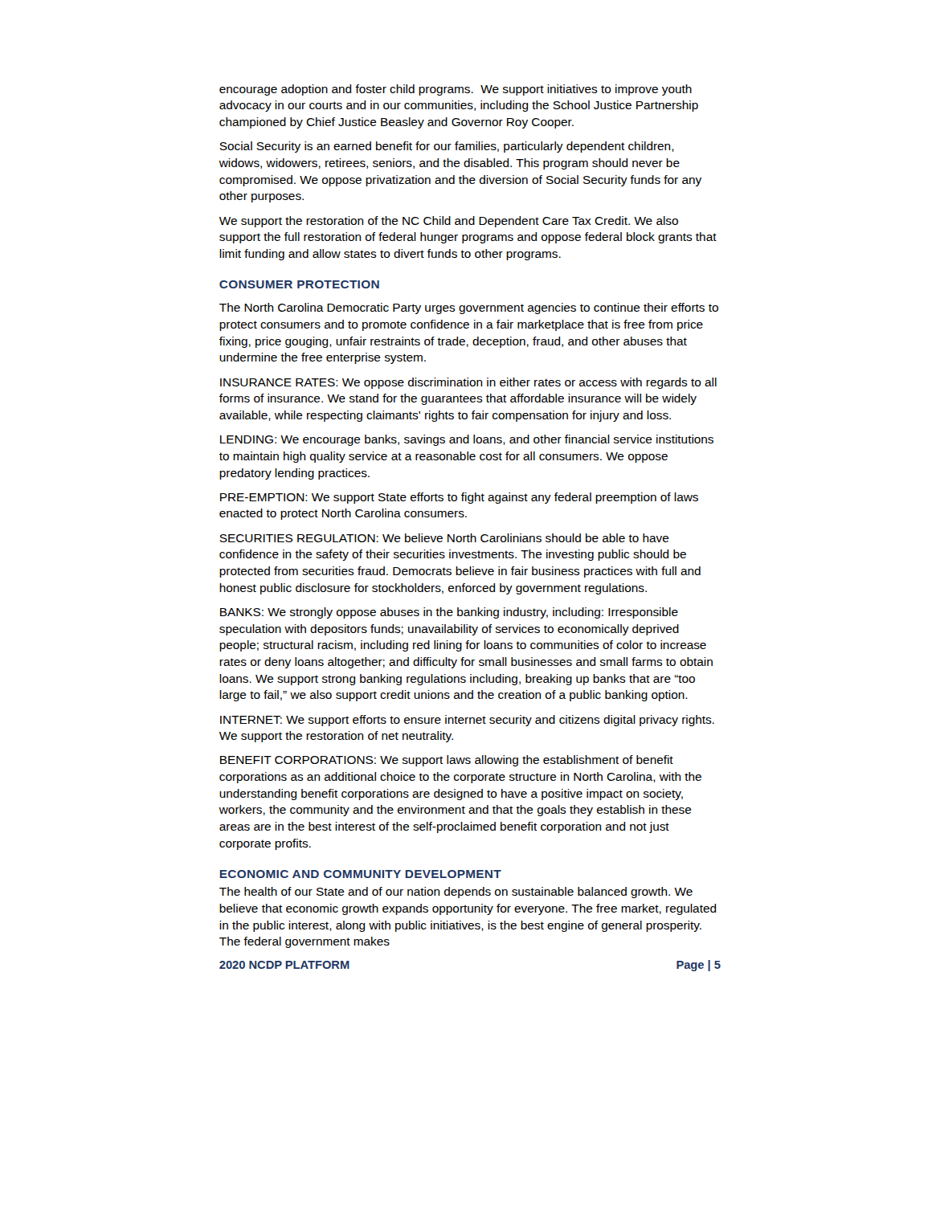encourage adoption and foster child programs. We support initiatives to improve youth advocacy in our courts and in our communities, including the School Justice Partnership championed by Chief Justice Beasley and Governor Roy Cooper.
Social Security is an earned benefit for our families, particularly dependent children, widows, widowers, retirees, seniors, and the disabled. This program should never be compromised. We oppose privatization and the diversion of Social Security funds for any other purposes.
We support the restoration of the NC Child and Dependent Care Tax Credit. We also support the full restoration of federal hunger programs and oppose federal block grants that limit funding and allow states to divert funds to other programs.
CONSUMER PROTECTION
The North Carolina Democratic Party urges government agencies to continue their efforts to protect consumers and to promote confidence in a fair marketplace that is free from price fixing, price gouging, unfair restraints of trade, deception, fraud, and other abuses that undermine the free enterprise system.
INSURANCE RATES: We oppose discrimination in either rates or access with regards to all forms of insurance. We stand for the guarantees that affordable insurance will be widely available, while respecting claimants' rights to fair compensation for injury and loss.
LENDING: We encourage banks, savings and loans, and other financial service institutions to maintain high quality service at a reasonable cost for all consumers. We oppose predatory lending practices.
PRE-EMPTION: We support State efforts to fight against any federal preemption of laws enacted to protect North Carolina consumers.
SECURITIES REGULATION: We believe North Carolinians should be able to have confidence in the safety of their securities investments. The investing public should be protected from securities fraud. Democrats believe in fair business practices with full and honest public disclosure for stockholders, enforced by government regulations.
BANKS: We strongly oppose abuses in the banking industry, including: Irresponsible speculation with depositors funds; unavailability of services to economically deprived people; structural racism, including red lining for loans to communities of color to increase rates or deny loans altogether; and difficulty for small businesses and small farms to obtain loans. We support strong banking regulations including, breaking up banks that are “too large to fail,” we also support credit unions and the creation of a public banking option.
INTERNET: We support efforts to ensure internet security and citizens digital privacy rights. We support the restoration of net neutrality.
BENEFIT CORPORATIONS: We support laws allowing the establishment of benefit corporations as an additional choice to the corporate structure in North Carolina, with the understanding benefit corporations are designed to have a positive impact on society, workers, the community and the environment and that the goals they establish in these areas are in the best interest of the self-proclaimed benefit corporation and not just corporate profits.
ECONOMIC AND COMMUNITY DEVELOPMENT
The health of our State and of our nation depends on sustainable balanced growth. We believe that economic growth expands opportunity for everyone. The free market, regulated in the public interest, along with public initiatives, is the best engine of general prosperity. The federal government makes
2020 NCDP PLATFORM Page | 5